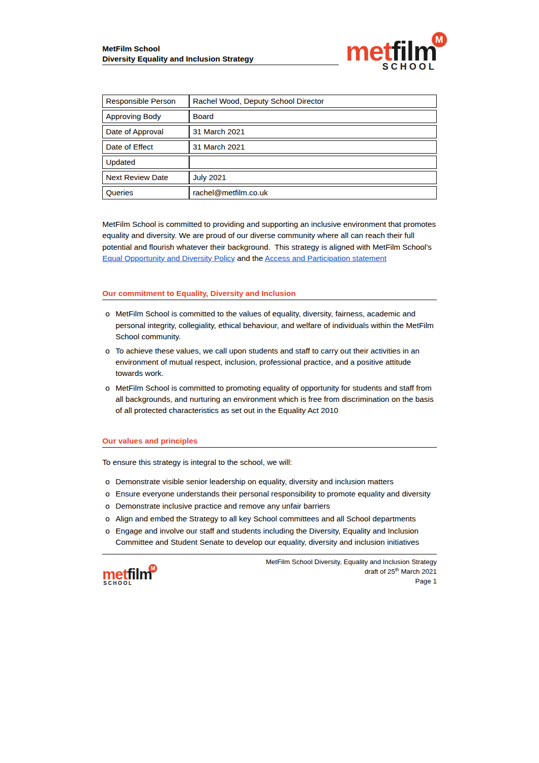MetFilm School
Diversity Equality and Inclusion Strategy
met film M
SCHOOL
| Responsible Person | Rachel Wood, Deputy School Director |
| Approving Body | Board |
| Date of Approval | 31 March 2021 |
| Date of Effect | 31 March 2021 |
| Updated | |
| Next Review Date | July 2021 |
| Queries | rachel@metfilm.co.uk |
MetFilm School is committed to providing and supporting an inclusive environment that promotes equality and diversity. We are proud of our diverse community where all can reach their full potential and flourish whatever their background. This strategy is aligned with MetFilm School’s Equal Opportunity and Diversity Policy and the Access and Participation statement
Our commitment to Equality, Diversity and Inclusion
MetFilm School is committed to the values of equality, diversity, fairness, academic and personal integrity, collegiality, ethical behaviour, and welfare of individuals within the MetFilm School community.
To achieve these values, we call upon students and staff to carry out their activities in an environment of mutual respect, inclusion, professional practice, and a positive attitude towards work.
MetFilm School is committed to promoting equality of opportunity for students and staff from all backgrounds, and nurturing an environment which is free from discrimination on the basis of all protected characteristics as set out in the Equality Act 2010
Our values and principles
To ensure this strategy is integral to the school, we will:
Demonstrate visible senior leadership on equality, diversity and inclusion matters
Ensure everyone understands their personal responsibility to promote equality and diversity
Demonstrate inclusive practice and remove any unfair barriers
Align and embed the Strategy to all key School committees and all School departments
Engage and involve our staff and students including the Diversity, Equality and Inclusion Committee and Student Senate to develop our equality, diversity and inclusion initiatives
met film M
SCHOOL
MetFilm School Diversity, Equality and Inclusion Strategy
draft of 25th March 2021
Page 1